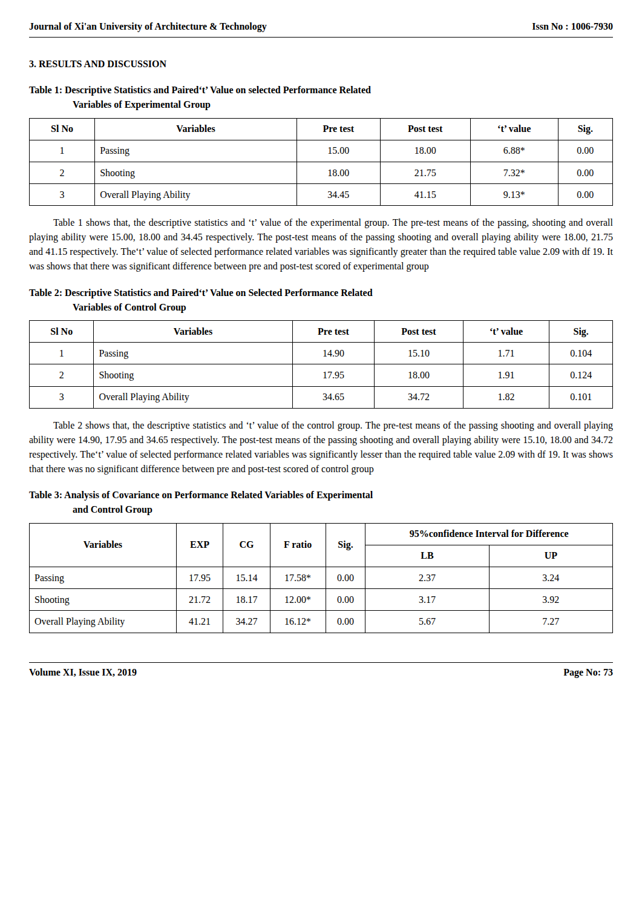Journal of Xi'an University of Architecture & Technology Issn No : 1006-7930
3. RESULTS AND DISCUSSION
Table 1: Descriptive Statistics and Paired‘t’ Value on selected Performance Related Variables of Experimental Group
| Sl No | Variables | Pre test | Post test | ‘t’ value | Sig. |
| --- | --- | --- | --- | --- | --- |
| 1 | Passing | 15.00 | 18.00 | 6.88* | 0.00 |
| 2 | Shooting | 18.00 | 21.75 | 7.32* | 0.00 |
| 3 | Overall Playing Ability | 34.45 | 41.15 | 9.13* | 0.00 |
Table 1 shows that, the descriptive statistics and ‘t’ value of the experimental group. The pre-test means of the passing, shooting and overall playing ability were 15.00, 18.00 and 34.45 respectively. The post-test means of the passing shooting and overall playing ability were 18.00, 21.75 and 41.15 respectively. The‘t’ value of selected performance related variables was significantly greater than the required table value 2.09 with df 19. It was shows that there was significant difference between pre and post-test scored of experimental group
Table 2: Descriptive Statistics and Paired‘t’ Value on Selected Performance Related Variables of Control Group
| Sl No | Variables | Pre test | Post test | ‘t’ value | Sig. |
| --- | --- | --- | --- | --- | --- |
| 1 | Passing | 14.90 | 15.10 | 1.71 | 0.104 |
| 2 | Shooting | 17.95 | 18.00 | 1.91 | 0.124 |
| 3 | Overall Playing Ability | 34.65 | 34.72 | 1.82 | 0.101 |
Table 2 shows that, the descriptive statistics and ‘t’ value of the control group. The pre-test means of the passing shooting and overall playing ability were 14.90, 17.95 and 34.65 respectively. The post-test means of the passing shooting and overall playing ability were 15.10, 18.00 and 34.72 respectively. The‘t’ value of selected performance related variables was significantly lesser than the required table value 2.09 with df 19. It was shows that there was no significant difference between pre and post-test scored of control group
Table 3: Analysis of Covariance on Performance Related Variables of Experimental and Control Group
| Variables | EXP | CG | F ratio | Sig. | 95%confidence Interval for Difference |
| --- | --- | --- | --- | --- | --- |
| LB | UP |
| Passing | 17.95 | 15.14 | 17.58* | 0.00 | 2.37 | 3.24 |
| Shooting | 21.72 | 18.17 | 12.00* | 0.00 | 3.17 | 3.92 |
| Overall Playing Ability | 41.21 | 34.27 | 16.12* | 0.00 | 5.67 | 7.27 |
Volume XI, Issue IX, 2019 Page No: 73